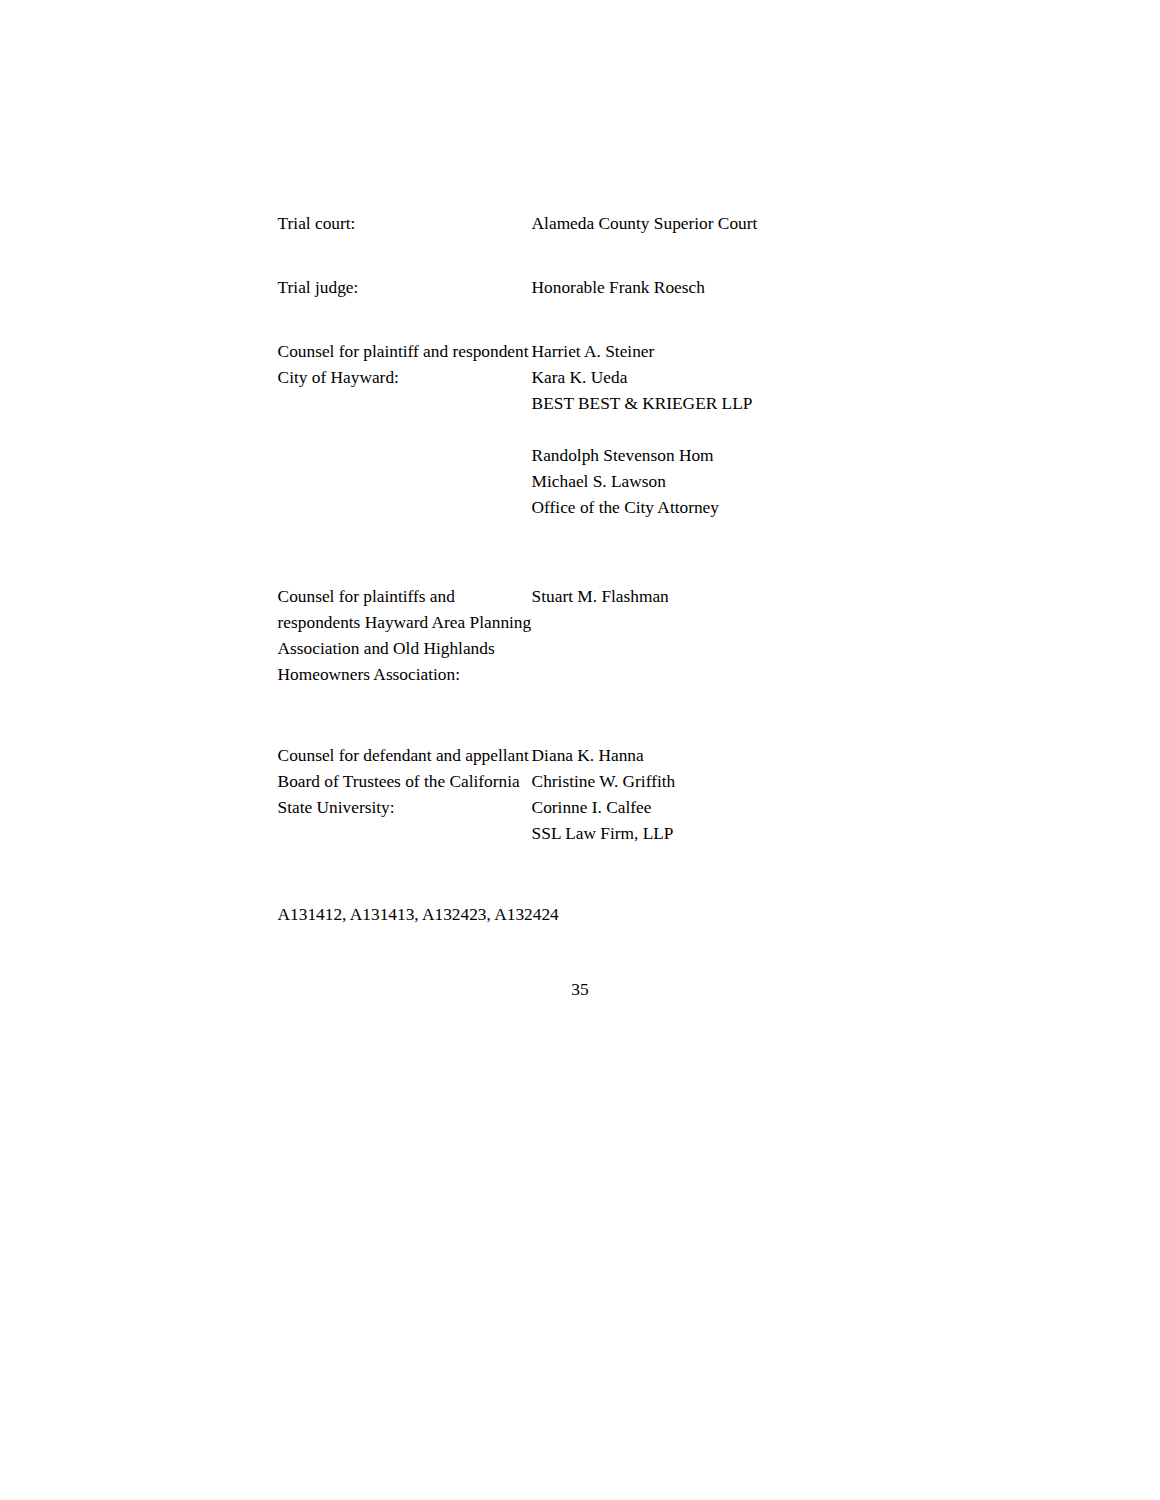| Trial court: | Alameda County Superior Court |
| Trial judge: | Honorable Frank Roesch |
| Counsel for plaintiff and respondent City of Hayward: | Harriet A. Steiner Kara K. Ueda BEST BEST & KRIEGER LLP Randolph Stevenson Hom Michael S. Lawson Office of the City Attorney |
| Counsel for plaintiffs and respondents Hayward Area Planning Association and Old Highlands Homeowners Association: | Stuart M. Flashman |
| Counsel for defendant and appellant Board of Trustees of the California State University: | Diana K. Hanna Christine W. Griffith Corinne I. Calfee SSL Law Firm, LLP |
A131412, A131413, A132423, A132424
35